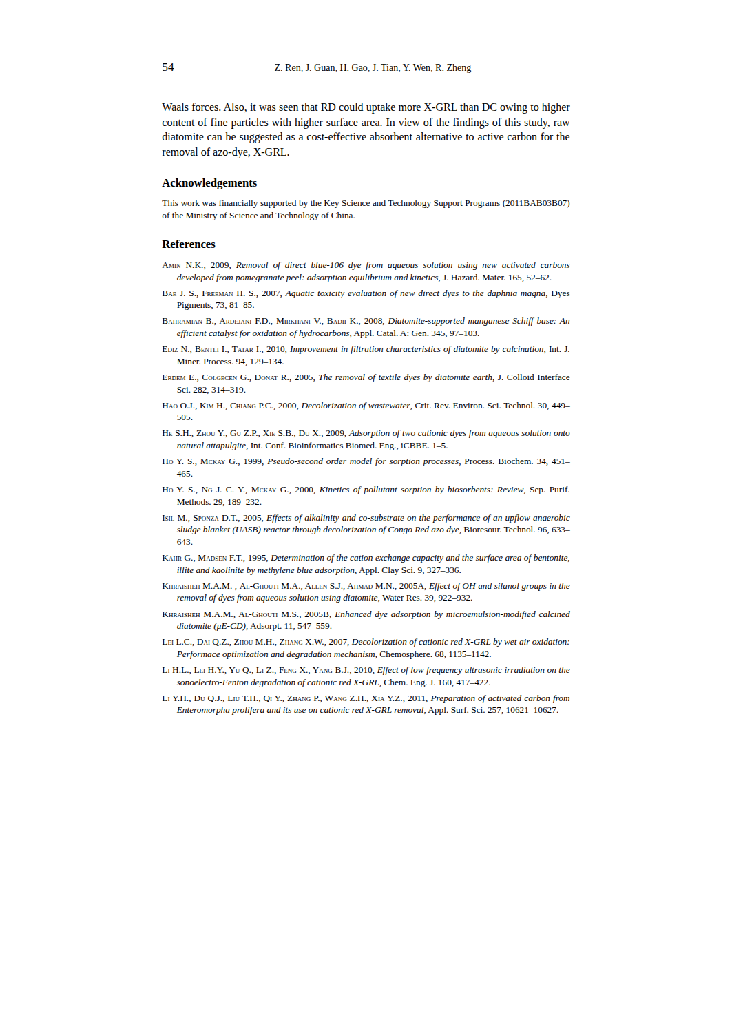54 Z. Ren, J. Guan, H. Gao, J. Tian, Y. Wen, R. Zheng
Waals forces. Also, it was seen that RD could uptake more X-GRL than DC owing to higher content of fine particles with higher surface area. In view of the findings of this study, raw diatomite can be suggested as a cost-effective absorbent alternative to active carbon for the removal of azo-dye, X-GRL.
Acknowledgements
This work was financially supported by the Key Science and Technology Support Programs (2011BAB03B07) of the Ministry of Science and Technology of China.
References
Amin N.K., 2009, Removal of direct blue-106 dye from aqueous solution using new activated carbons developed from pomegranate peel: adsorption equilibrium and kinetics, J. Hazard. Mater. 165, 52–62.
Bae J. S., Freeman H. S., 2007, Aquatic toxicity evaluation of new direct dyes to the daphnia magna, Dyes Pigments, 73, 81–85.
Bahramian B., Ardejani F.D., Mirkhani V., Badii K., 2008, Diatomite-supported manganese Schiff base: An efficient catalyst for oxidation of hydrocarbons, Appl. Catal. A: Gen. 345, 97–103.
Ediz N., Bentli I., Tatar I., 2010, Improvement in filtration characteristics of diatomite by calcination, Int. J. Miner. Process. 94, 129–134.
Erdem E., Colgecen G., Donat R., 2005, The removal of textile dyes by diatomite earth, J. Colloid Interface Sci. 282, 314–319.
Hao O.J., Kim H., Chiang P.C., 2000, Decolorization of wastewater, Crit. Rev. Environ. Sci. Technol. 30, 449–505.
He S.H., Zhou Y., Gu Z.P., Xie S.B., Du X., 2009, Adsorption of two cationic dyes from aqueous solution onto natural attapulgite, Int. Conf. Bioinformatics Biomed. Eng., iCBBE. 1–5.
Ho Y. S., Mckay G., 1999, Pseudo-second order model for sorption processes, Process. Biochem. 34, 451–465.
Ho Y. S., Ng J. C. Y., Mckay G., 2000, Kinetics of pollutant sorption by biosorbents: Review, Sep. Purif. Methods. 29, 189–232.
Isil M., Sponza D.T., 2005, Effects of alkalinity and co-substrate on the performance of an upflow anaerobic sludge blanket (UASB) reactor through decolorization of Congo Red azo dye, Bioresour. Technol. 96, 633–643.
Kahr G., Madsen F.T., 1995, Determination of the cation exchange capacity and the surface area of bentonite, illite and kaolinite by methylene blue adsorption, Appl. Clay Sci. 9, 327–336.
Khraisheh M.A.M. , Al-Ghouti M.A., Allen S.J., Ahmad M.N., 2005A, Effect of OH and silanol groups in the removal of dyes from aqueous solution using diatomite, Water Res. 39, 922–932.
Khraisheh M.A.M., Al-Ghouti M.S., 2005B, Enhanced dye adsorption by microemulsion-modified calcined diatomite (μE-CD), Adsorpt. 11, 547–559.
Lei L.C., Dai Q.Z., Zhou M.H., Zhang X.W., 2007, Decolorization of cationic red X-GRL by wet air oxidation: Performace optimization and degradation mechanism, Chemosphere. 68, 1135–1142.
Li H.L., Lei H.Y., Yu Q., Li Z., Feng X., Yang B.J., 2010, Effect of low frequency ultrasonic irradiation on the sonoelectro-Fenton degradation of cationic red X-GRL, Chem. Eng. J. 160, 417–422.
Li Y.H., Du Q.J., Liu T.H., Qi Y., Zhang P., Wang Z.H., Xia Y.Z., 2011, Preparation of activated carbon from Enteromorpha prolifera and its use on cationic red X-GRL removal, Appl. Surf. Sci. 257, 10621–10627.